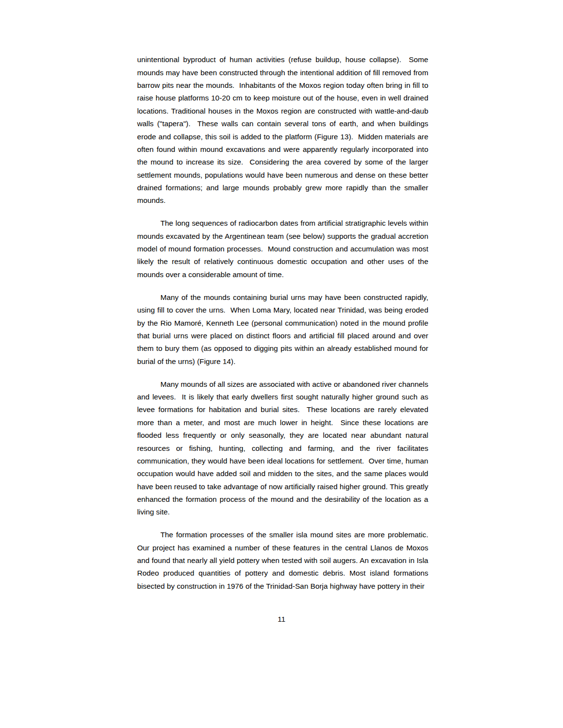unintentional byproduct of human activities (refuse buildup, house collapse). Some mounds may have been constructed through the intentional addition of fill removed from barrow pits near the mounds. Inhabitants of the Moxos region today often bring in fill to raise house platforms 10-20 cm to keep moisture out of the house, even in well drained locations. Traditional houses in the Moxos region are constructed with wattle-and-daub walls ("tapera"). These walls can contain several tons of earth, and when buildings erode and collapse, this soil is added to the platform (Figure 13). Midden materials are often found within mound excavations and were apparently regularly incorporated into the mound to increase its size. Considering the area covered by some of the larger settlement mounds, populations would have been numerous and dense on these better drained formations; and large mounds probably grew more rapidly than the smaller mounds.
The long sequences of radiocarbon dates from artificial stratigraphic levels within mounds excavated by the Argentinean team (see below) supports the gradual accretion model of mound formation processes. Mound construction and accumulation was most likely the result of relatively continuous domestic occupation and other uses of the mounds over a considerable amount of time.
Many of the mounds containing burial urns may have been constructed rapidly, using fill to cover the urns. When Loma Mary, located near Trinidad, was being eroded by the Rio Mamoré, Kenneth Lee (personal communication) noted in the mound profile that burial urns were placed on distinct floors and artificial fill placed around and over them to bury them (as opposed to digging pits within an already established mound for burial of the urns) (Figure 14).
Many mounds of all sizes are associated with active or abandoned river channels and levees. It is likely that early dwellers first sought naturally higher ground such as levee formations for habitation and burial sites. These locations are rarely elevated more than a meter, and most are much lower in height. Since these locations are flooded less frequently or only seasonally, they are located near abundant natural resources or fishing, hunting, collecting and farming, and the river facilitates communication, they would have been ideal locations for settlement. Over time, human occupation would have added soil and midden to the sites, and the same places would have been reused to take advantage of now artificially raised higher ground. This greatly enhanced the formation process of the mound and the desirability of the location as a living site.
The formation processes of the smaller isla mound sites are more problematic. Our project has examined a number of these features in the central Llanos de Moxos and found that nearly all yield pottery when tested with soil augers. An excavation in Isla Rodeo produced quantities of pottery and domestic debris. Most island formations bisected by construction in 1976 of the Trinidad-San Borja highway have pottery in their
11